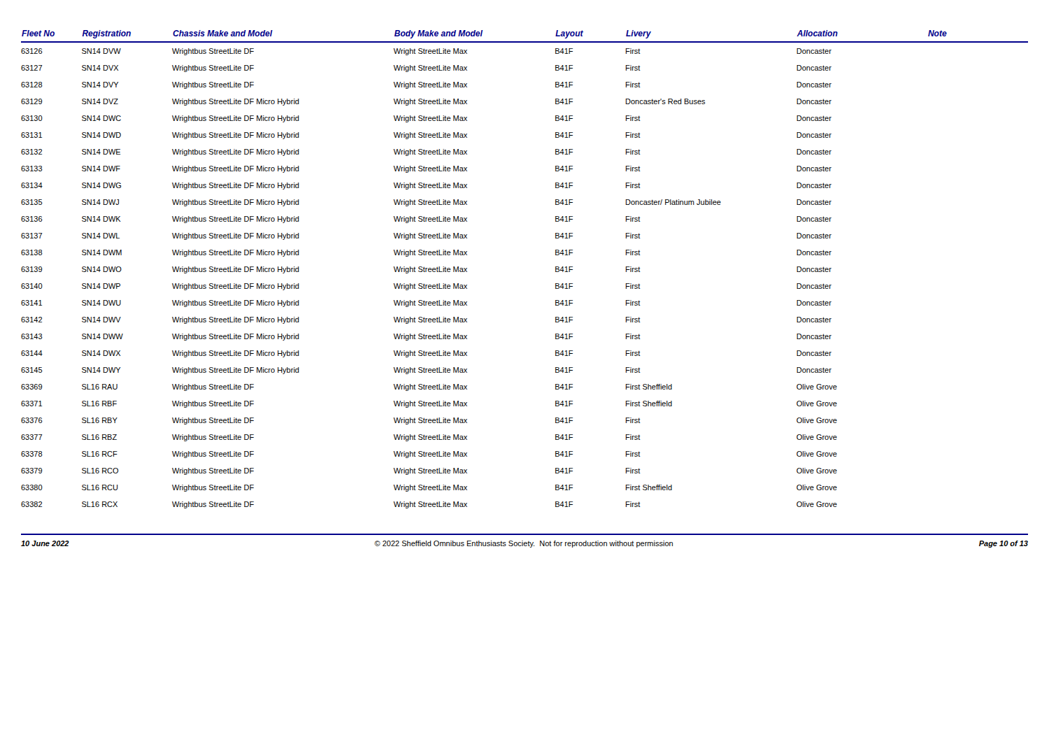| Fleet No | Registration | Chassis Make and Model | Body Make and Model | Layout | Livery | Allocation | Note |
| --- | --- | --- | --- | --- | --- | --- | --- |
| 63126 | SN14 DVW | Wrightbus StreetLite DF | Wright StreetLite Max | B41F | First | Doncaster | |
| 63127 | SN14 DVX | Wrightbus StreetLite DF | Wright StreetLite Max | B41F | First | Doncaster | |
| 63128 | SN14 DVY | Wrightbus StreetLite DF | Wright StreetLite Max | B41F | First | Doncaster | |
| 63129 | SN14 DVZ | Wrightbus StreetLite DF Micro Hybrid | Wright StreetLite Max | B41F | Doncaster's Red Buses | Doncaster | |
| 63130 | SN14 DWC | Wrightbus StreetLite DF Micro Hybrid | Wright StreetLite Max | B41F | First | Doncaster | |
| 63131 | SN14 DWD | Wrightbus StreetLite DF Micro Hybrid | Wright StreetLite Max | B41F | First | Doncaster | |
| 63132 | SN14 DWE | Wrightbus StreetLite DF Micro Hybrid | Wright StreetLite Max | B41F | First | Doncaster | |
| 63133 | SN14 DWF | Wrightbus StreetLite DF Micro Hybrid | Wright StreetLite Max | B41F | First | Doncaster | |
| 63134 | SN14 DWG | Wrightbus StreetLite DF Micro Hybrid | Wright StreetLite Max | B41F | First | Doncaster | |
| 63135 | SN14 DWJ | Wrightbus StreetLite DF Micro Hybrid | Wright StreetLite Max | B41F | Doncaster/ Platinum Jubilee | Doncaster | |
| 63136 | SN14 DWK | Wrightbus StreetLite DF Micro Hybrid | Wright StreetLite Max | B41F | First | Doncaster | |
| 63137 | SN14 DWL | Wrightbus StreetLite DF Micro Hybrid | Wright StreetLite Max | B41F | First | Doncaster | |
| 63138 | SN14 DWM | Wrightbus StreetLite DF Micro Hybrid | Wright StreetLite Max | B41F | First | Doncaster | |
| 63139 | SN14 DWO | Wrightbus StreetLite DF Micro Hybrid | Wright StreetLite Max | B41F | First | Doncaster | |
| 63140 | SN14 DWP | Wrightbus StreetLite DF Micro Hybrid | Wright StreetLite Max | B41F | First | Doncaster | |
| 63141 | SN14 DWU | Wrightbus StreetLite DF Micro Hybrid | Wright StreetLite Max | B41F | First | Doncaster | |
| 63142 | SN14 DWV | Wrightbus StreetLite DF Micro Hybrid | Wright StreetLite Max | B41F | First | Doncaster | |
| 63143 | SN14 DWW | Wrightbus StreetLite DF Micro Hybrid | Wright StreetLite Max | B41F | First | Doncaster | |
| 63144 | SN14 DWX | Wrightbus StreetLite DF Micro Hybrid | Wright StreetLite Max | B41F | First | Doncaster | |
| 63145 | SN14 DWY | Wrightbus StreetLite DF Micro Hybrid | Wright StreetLite Max | B41F | First | Doncaster | |
| 63369 | SL16 RAU | Wrightbus StreetLite DF | Wright StreetLite Max | B41F | First Sheffield | Olive Grove | |
| 63371 | SL16 RBF | Wrightbus StreetLite DF | Wright StreetLite Max | B41F | First Sheffield | Olive Grove | |
| 63376 | SL16 RBY | Wrightbus StreetLite DF | Wright StreetLite Max | B41F | First | Olive Grove | |
| 63377 | SL16 RBZ | Wrightbus StreetLite DF | Wright StreetLite Max | B41F | First | Olive Grove | |
| 63378 | SL16 RCF | Wrightbus StreetLite DF | Wright StreetLite Max | B41F | First | Olive Grove | |
| 63379 | SL16 RCO | Wrightbus StreetLite DF | Wright StreetLite Max | B41F | First | Olive Grove | |
| 63380 | SL16 RCU | Wrightbus StreetLite DF | Wright StreetLite Max | B41F | First Sheffield | Olive Grove | |
| 63382 | SL16 RCX | Wrightbus StreetLite DF | Wright StreetLite Max | B41F | First | Olive Grove | |
10 June 2022
© 2022 Sheffield Omnibus Enthusiasts Society. Not for reproduction without permission
Page 10 of 13